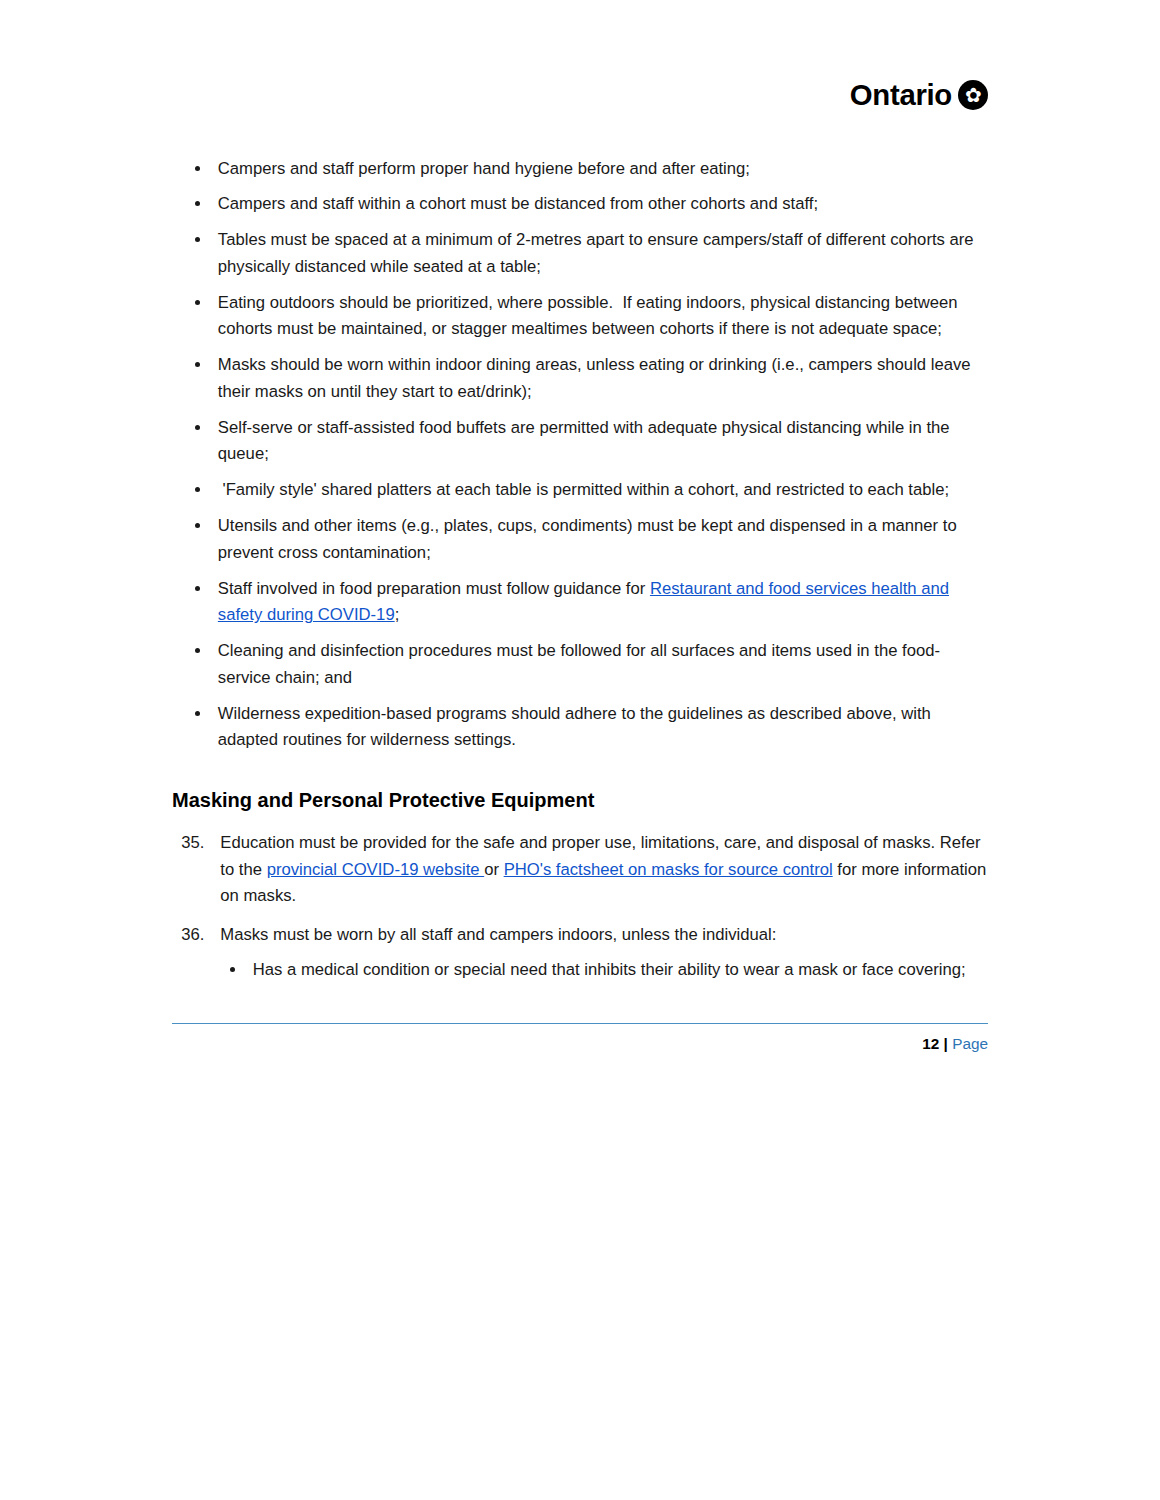Ontario✿
Campers and staff perform proper hand hygiene before and after eating;
Campers and staff within a cohort must be distanced from other cohorts and staff;
Tables must be spaced at a minimum of 2-metres apart to ensure campers/staff of different cohorts are physically distanced while seated at a table;
Eating outdoors should be prioritized, where possible. If eating indoors, physical distancing between cohorts must be maintained, or stagger mealtimes between cohorts if there is not adequate space;
Masks should be worn within indoor dining areas, unless eating or drinking (i.e., campers should leave their masks on until they start to eat/drink);
Self-serve or staff-assisted food buffets are permitted with adequate physical distancing while in the queue;
'Family style' shared platters at each table is permitted within a cohort, and restricted to each table;
Utensils and other items (e.g., plates, cups, condiments) must be kept and dispensed in a manner to prevent cross contamination;
Staff involved in food preparation must follow guidance for Restaurant and food services health and safety during COVID-19;
Cleaning and disinfection procedures must be followed for all surfaces and items used in the food-service chain; and
Wilderness expedition-based programs should adhere to the guidelines as described above, with adapted routines for wilderness settings.
Masking and Personal Protective Equipment
Education must be provided for the safe and proper use, limitations, care, and disposal of masks. Refer to the provincial COVID-19 website or PHO's factsheet on masks for source control for more information on masks.
Masks must be worn by all staff and campers indoors, unless the individual:
Has a medical condition or special need that inhibits their ability to wear a mask or face covering;
12 | Page